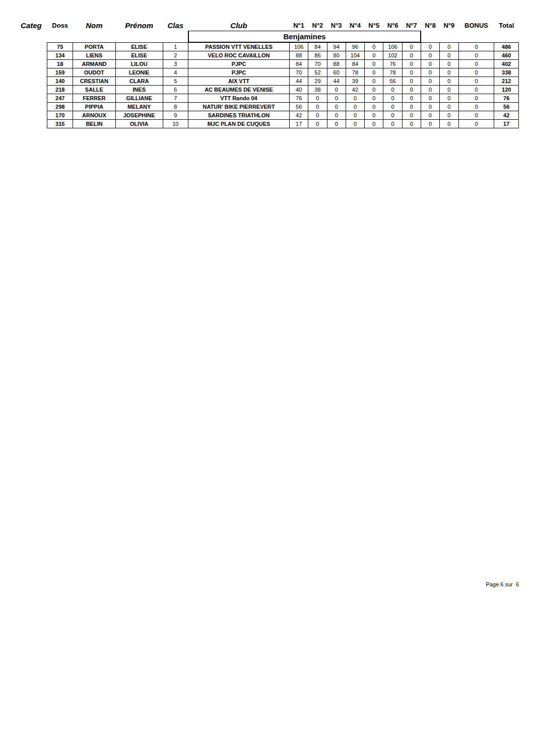| Categ | Doss | Nom | Prénom | Clas | Club | N°1 | N°2 | N°3 | N°4 | N°5 | N°6 | N°7 | N°8 | N°9 | BONUS | Total |
| --- | --- | --- | --- | --- | --- | --- | --- | --- | --- | --- | --- | --- | --- | --- | --- | --- |
| | Benjamines | |
| | 75 | PORTA | ELISE | 1 | PASSION VTT VENELLES | 106 | 84 | 94 | 96 | 0 | 106 | 0 | 0 | 0 | 0 | 486 |
| | 134 | LIENS | ELISE | 2 | VELO ROC CAVAILLON | 88 | 86 | 80 | 104 | 0 | 102 | 0 | 0 | 0 | 0 | 460 |
| | 18 | ARMAND | LILOU | 3 | PJPC | 84 | 70 | 88 | 84 | 0 | 76 | 0 | 0 | 0 | 0 | 402 |
| | 159 | OUDOT | LEONIE | 4 | PJPC | 70 | 52 | 60 | 78 | 0 | 78 | 0 | 0 | 0 | 0 | 338 |
| | 140 | CRESTIAN | CLARA | 5 | AIX VTT | 44 | 29 | 44 | 39 | 0 | 56 | 0 | 0 | 0 | 0 | 212 |
| | 218 | SALLE | INES | 6 | AC BEAUMES DE VENISE | 40 | 38 | 0 | 42 | 0 | 0 | 0 | 0 | 0 | 0 | 120 |
| | 247 | FERRER | GILLIANE | 7 | VTT Rando 04 | 76 | 0 | 0 | 0 | 0 | 0 | 0 | 0 | 0 | 0 | 76 |
| | 298 | PIPPIA | MELANY | 8 | NATUR' BIKE PIERREVERT | 56 | 0 | 0 | 0 | 0 | 0 | 0 | 0 | 0 | 0 | 56 |
| | 170 | ARNOUX | JOSEPHINE | 9 | SARDINES TRIATHLON | 42 | 0 | 0 | 0 | 0 | 0 | 0 | 0 | 0 | 0 | 42 |
| | 315 | BELIN | OLIVIA | 10 | MJC PLAN DE CUQUES | 17 | 0 | 0 | 0 | 0 | 0 | 0 | 0 | 0 | 0 | 17 |
Page 6 sur 6